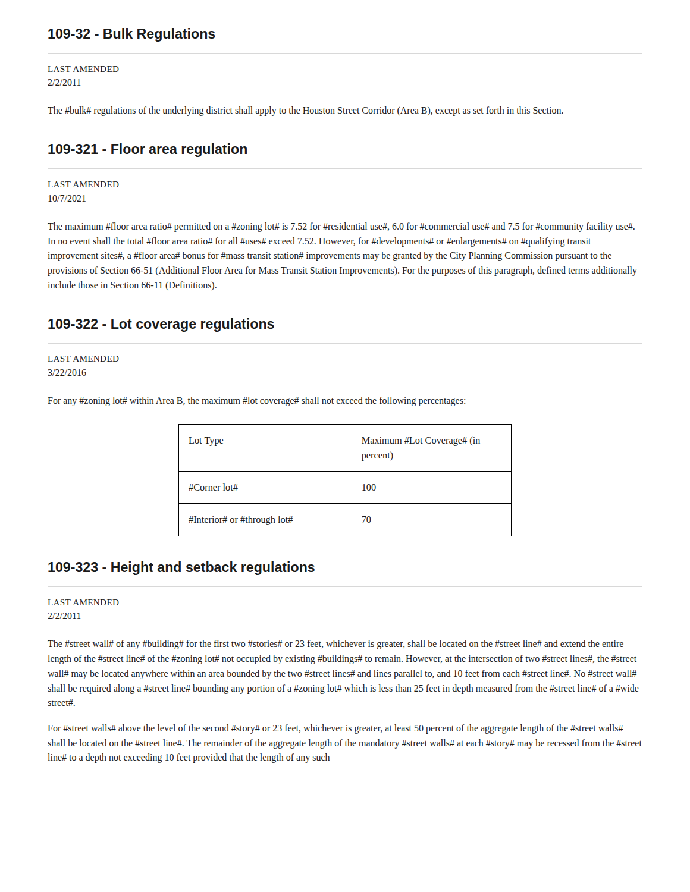109-32 - Bulk Regulations
LAST AMENDED
2/2/2011
The #bulk# regulations of the underlying district shall apply to the Houston Street Corridor (Area B), except as set forth in this Section.
109-321 - Floor area regulation
LAST AMENDED
10/7/2021
The maximum #floor area ratio# permitted on a #zoning lot# is 7.52 for #residential use#, 6.0 for #commercial use# and 7.5 for #community facility use#. In no event shall the total #floor area ratio# for all #uses# exceed 7.52. However, for #developments# or #enlargements# on #qualifying transit improvement sites#, a #floor area# bonus for #mass transit station# improvements may be granted by the City Planning Commission pursuant to the provisions of Section 66-51 (Additional Floor Area for Mass Transit Station Improvements). For the purposes of this paragraph, defined terms additionally include those in Section 66-11 (Definitions).
109-322 - Lot coverage regulations
LAST AMENDED
3/22/2016
For any #zoning lot# within Area B, the maximum #lot coverage# shall not exceed the following percentages:
| Lot Type | Maximum #Lot Coverage# (in percent) |
| #Corner lot# | 100 |
| #Interior# or #through lot# | 70 |
109-323 - Height and setback regulations
LAST AMENDED
2/2/2011
The #street wall# of any #building# for the first two #stories# or 23 feet, whichever is greater, shall be located on the #street line# and extend the entire length of the #street line# of the #zoning lot# not occupied by existing #buildings# to remain. However, at the intersection of two #street lines#, the #street wall# may be located anywhere within an area bounded by the two #street lines# and lines parallel to, and 10 feet from each #street line#. No #street wall# shall be required along a #street line# bounding any portion of a #zoning lot# which is less than 25 feet in depth measured from the #street line# of a #wide street#.
For #street walls# above the level of the second #story# or 23 feet, whichever is greater, at least 50 percent of the aggregate length of the #street walls# shall be located on the #street line#. The remainder of the aggregate length of the mandatory #street walls# at each #story# may be recessed from the #street line# to a depth not exceeding 10 feet provided that the length of any such